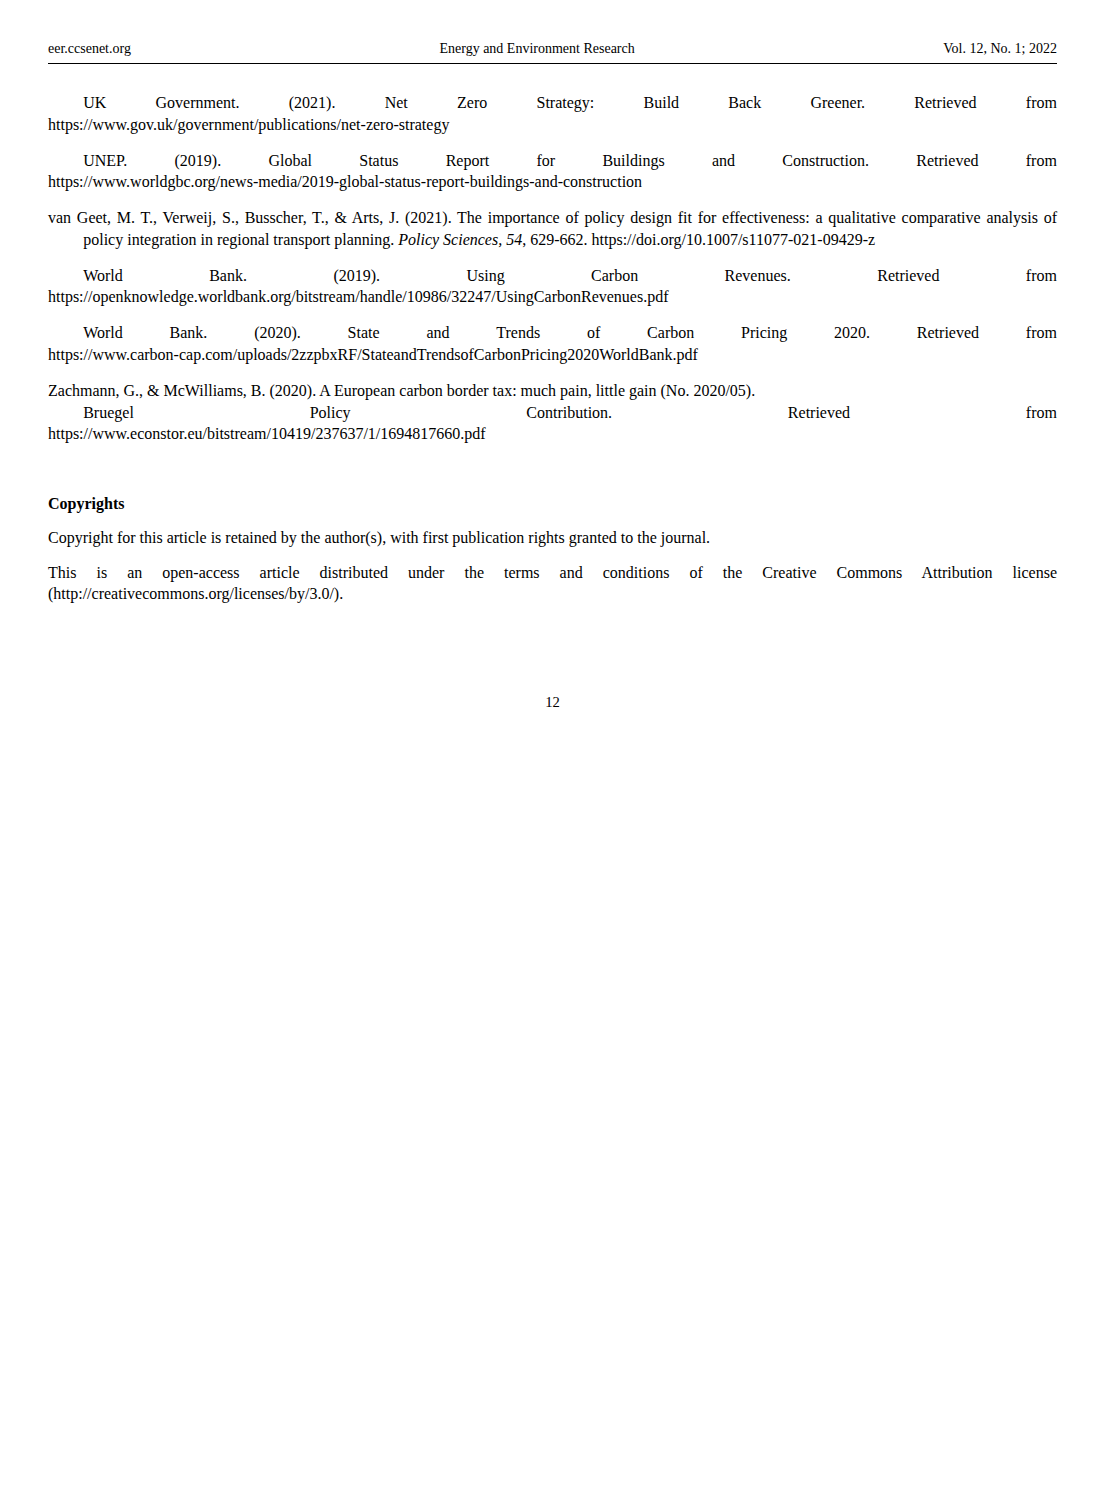eer.ccsenet.org Energy and Environment Research Vol. 12, No. 1; 2022
UK Government.(2021). Net Zero Strategy: Build Back Greener. Retrieved from
https://www.gov.uk/government/publications/net-zero-strategy
UNEP.(2019). Global Status Report for Buildings and Construction. Retrieved from
https://www.worldgbc.org/news-media/2019-global-status-report-buildings-and-construction
van Geet, M. T., Verweij, S., Busscher, T., & Arts, J. (2021). The importance of policy design fit for effectiveness: a qualitative comparative analysis of policy integration in regional transport planning. Policy Sciences, 54, 629-662. https://doi.org/10.1007/s11077-021-09429-z
World Bank.(2019). Using Carbon Revenues. Retrieved from
https://openknowledge.worldbank.org/bitstream/handle/10986/32247/UsingCarbonRevenues.pdf
World Bank.(2020). State and Trends of Carbon Pricing 2020. Retrieved from
https://www.carbon-cap.com/uploads/2zzpbxRF/StateandTrendsofCarbonPricing2020WorldBank.pdf
Zachmann, G., & McWilliams, B. (2020). A European carbon border tax: much pain, little gain (No. 2020/05).
Bruegel Policy Contribution. Retrieved from
https://www.econstor.eu/bitstream/10419/237637/1/1694817660.pdf
Copyrights
Copyright for this article is retained by the author(s), with first publication rights granted to the journal.
This is an open-access article distributed under the terms and conditions of the Creative Commons Attribution license (http://creativecommons.org/licenses/by/3.0/).
12